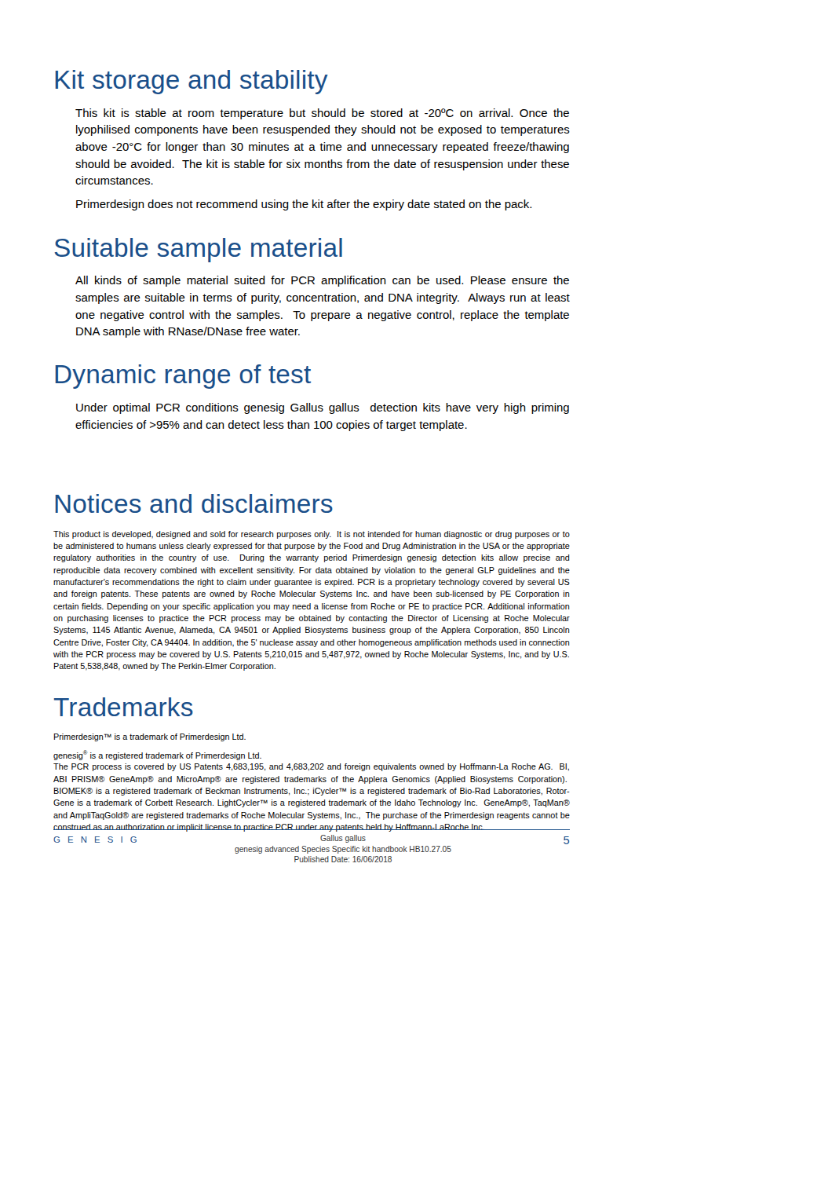Kit storage and stability
This kit is stable at room temperature but should be stored at -20ºC on arrival. Once the lyophilised components have been resuspended they should not be exposed to temperatures above -20°C for longer than 30 minutes at a time and unnecessary repeated freeze/thawing should be avoided. The kit is stable for six months from the date of resuspension under these circumstances.
Primerdesign does not recommend using the kit after the expiry date stated on the pack.
Suitable sample material
All kinds of sample material suited for PCR amplification can be used. Please ensure the samples are suitable in terms of purity, concentration, and DNA integrity. Always run at least one negative control with the samples. To prepare a negative control, replace the template DNA sample with RNase/DNase free water.
Dynamic range of test
Under optimal PCR conditions genesig Gallus gallus detection kits have very high priming efficiencies of >95% and can detect less than 100 copies of target template.
Notices and disclaimers
This product is developed, designed and sold for research purposes only. It is not intended for human diagnostic or drug purposes or to be administered to humans unless clearly expressed for that purpose by the Food and Drug Administration in the USA or the appropriate regulatory authorities in the country of use. During the warranty period Primerdesign genesig detection kits allow precise and reproducible data recovery combined with excellent sensitivity. For data obtained by violation to the general GLP guidelines and the manufacturer's recommendations the right to claim under guarantee is expired. PCR is a proprietary technology covered by several US and foreign patents. These patents are owned by Roche Molecular Systems Inc. and have been sub-licensed by PE Corporation in certain fields. Depending on your specific application you may need a license from Roche or PE to practice PCR. Additional information on purchasing licenses to practice the PCR process may be obtained by contacting the Director of Licensing at Roche Molecular Systems, 1145 Atlantic Avenue, Alameda, CA 94501 or Applied Biosystems business group of the Applera Corporation, 850 Lincoln Centre Drive, Foster City, CA 94404. In addition, the 5' nuclease assay and other homogeneous amplification methods used in connection with the PCR process may be covered by U.S. Patents 5,210,015 and 5,487,972, owned by Roche Molecular Systems, Inc, and by U.S. Patent 5,538,848, owned by The Perkin-Elmer Corporation.
Trademarks
Primerdesign™ is a trademark of Primerdesign Ltd.
genesig® is a registered trademark of Primerdesign Ltd.
The PCR process is covered by US Patents 4,683,195, and 4,683,202 and foreign equivalents owned by Hoffmann-La Roche AG. BI, ABI PRISM® GeneAmp® and MicroAmp® are registered trademarks of the Applera Genomics (Applied Biosystems Corporation). BIOMEK® is a registered trademark of Beckman Instruments, Inc.; iCycler™ is a registered trademark of Bio-Rad Laboratories, Rotor-Gene is a trademark of Corbett Research. LightCycler™ is a registered trademark of the Idaho Technology Inc. GeneAmp®, TaqMan® and AmpliTaqGold® are registered trademarks of Roche Molecular Systems, Inc., The purchase of the Primerdesign reagents cannot be construed as an authorization or implicit license to practice PCR under any patents held by Hoffmann-LaRoche Inc.
G E N E S I G
Gallus gallus
genesig advanced Species Specific kit handbook HB10.27.05
Published Date: 16/06/2018
5